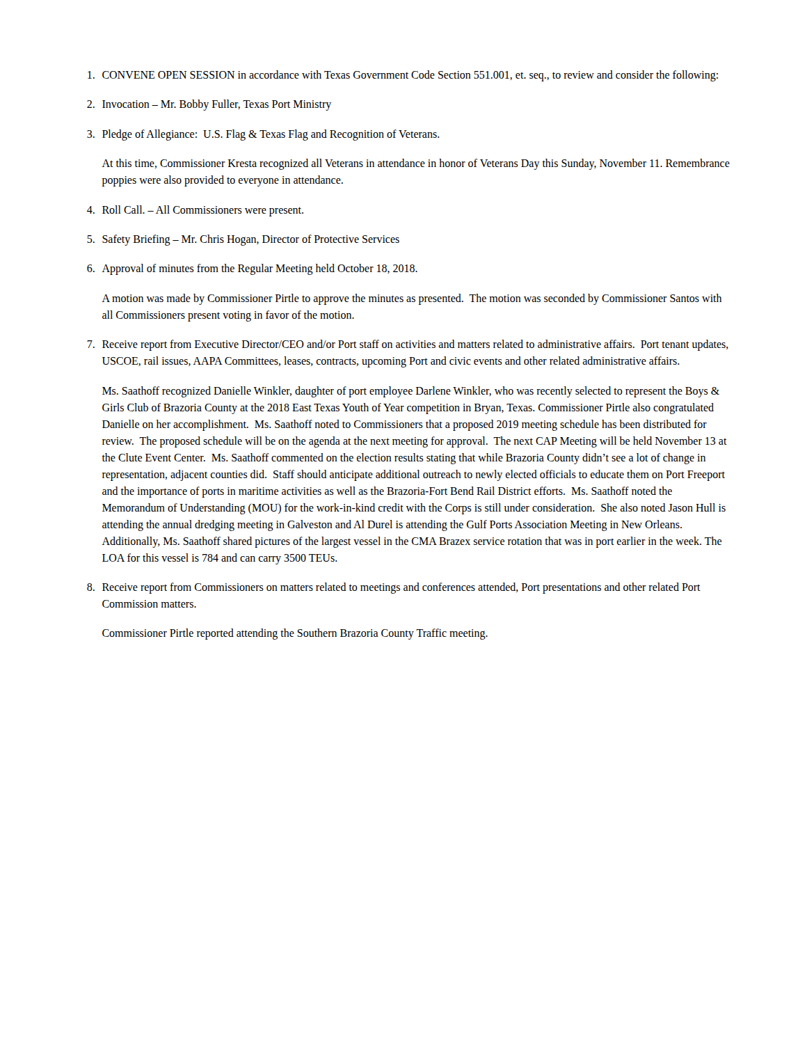CONVENE OPEN SESSION in accordance with Texas Government Code Section 551.001, et. seq., to review and consider the following:
Invocation – Mr. Bobby Fuller, Texas Port Ministry
Pledge of Allegiance: U.S. Flag & Texas Flag and Recognition of Veterans.
At this time, Commissioner Kresta recognized all Veterans in attendance in honor of Veterans Day this Sunday, November 11. Remembrance poppies were also provided to everyone in attendance.
Roll Call. – All Commissioners were present.
Safety Briefing – Mr. Chris Hogan, Director of Protective Services
Approval of minutes from the Regular Meeting held October 18, 2018.
A motion was made by Commissioner Pirtle to approve the minutes as presented. The motion was seconded by Commissioner Santos with all Commissioners present voting in favor of the motion.
Receive report from Executive Director/CEO and/or Port staff on activities and matters related to administrative affairs. Port tenant updates, USCOE, rail issues, AAPA Committees, leases, contracts, upcoming Port and civic events and other related administrative affairs.
Ms. Saathoff recognized Danielle Winkler, daughter of port employee Darlene Winkler, who was recently selected to represent the Boys & Girls Club of Brazoria County at the 2018 East Texas Youth of Year competition in Bryan, Texas. Commissioner Pirtle also congratulated Danielle on her accomplishment. Ms. Saathoff noted to Commissioners that a proposed 2019 meeting schedule has been distributed for review. The proposed schedule will be on the agenda at the next meeting for approval. The next CAP Meeting will be held November 13 at the Clute Event Center. Ms. Saathoff commented on the election results stating that while Brazoria County didn’t see a lot of change in representation, adjacent counties did. Staff should anticipate additional outreach to newly elected officials to educate them on Port Freeport and the importance of ports in maritime activities as well as the Brazoria-Fort Bend Rail District efforts. Ms. Saathoff noted the Memorandum of Understanding (MOU) for the work-in-kind credit with the Corps is still under consideration. She also noted Jason Hull is attending the annual dredging meeting in Galveston and Al Durel is attending the Gulf Ports Association Meeting in New Orleans. Additionally, Ms. Saathoff shared pictures of the largest vessel in the CMA Brazex service rotation that was in port earlier in the week. The LOA for this vessel is 784 and can carry 3500 TEUs.
Receive report from Commissioners on matters related to meetings and conferences attended, Port presentations and other related Port Commission matters.
Commissioner Pirtle reported attending the Southern Brazoria County Traffic meeting.